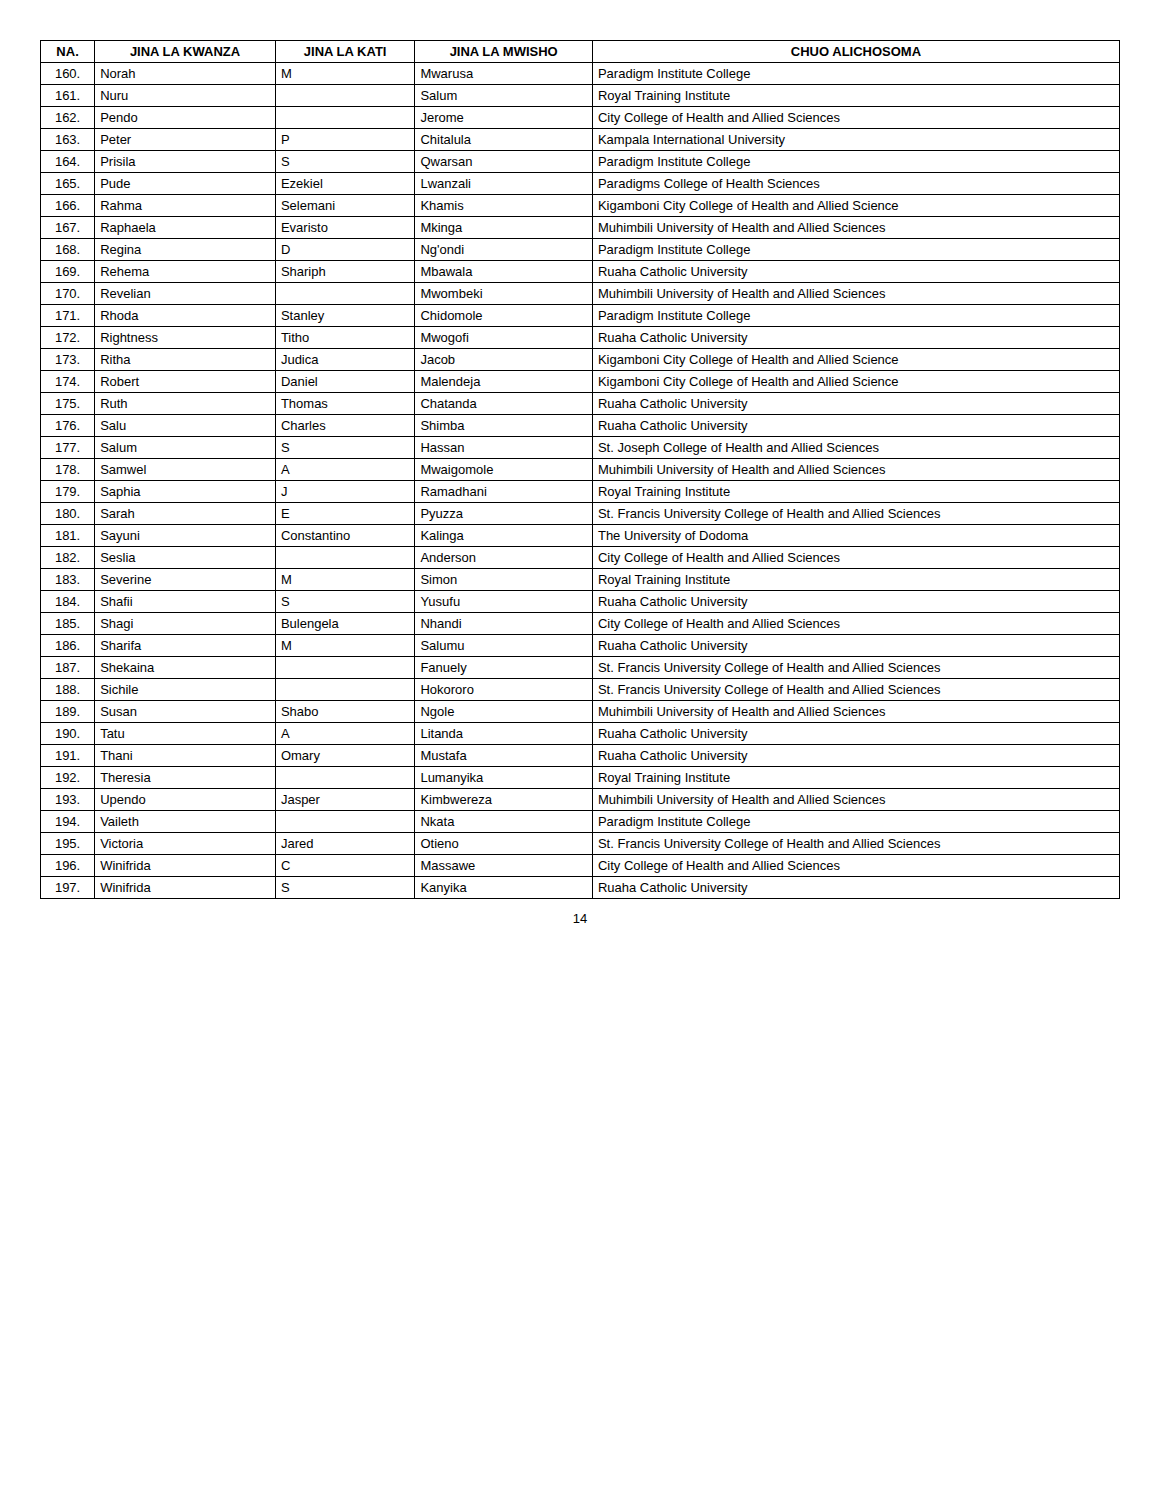| NA. | JINA LA KWANZA | JINA LA KATI | JINA LA MWISHO | CHUO ALICHOSOMA |
| --- | --- | --- | --- | --- |
| 160. | Norah | M | Mwarusa | Paradigm Institute College |
| 161. | Nuru | | Salum | Royal Training Institute |
| 162. | Pendo | | Jerome | City College of Health and Allied Sciences |
| 163. | Peter | P | Chitalula | Kampala International University |
| 164. | Prisila | S | Qwarsan | Paradigm Institute College |
| 165. | Pude | Ezekiel | Lwanzali | Paradigms College of Health Sciences |
| 166. | Rahma | Selemani | Khamis | Kigamboni City College of Health and Allied Science |
| 167. | Raphaela | Evaristo | Mkinga | Muhimbili University of Health and Allied Sciences |
| 168. | Regina | D | Ng'ondi | Paradigm Institute College |
| 169. | Rehema | Shariph | Mbawala | Ruaha Catholic University |
| 170. | Revelian | | Mwombeki | Muhimbili University of Health and Allied Sciences |
| 171. | Rhoda | Stanley | Chidomole | Paradigm Institute College |
| 172. | Rightness | Titho | Mwogofi | Ruaha Catholic University |
| 173. | Ritha | Judica | Jacob | Kigamboni City College of Health and Allied Science |
| 174. | Robert | Daniel | Malendeja | Kigamboni City College of Health and Allied Science |
| 175. | Ruth | Thomas | Chatanda | Ruaha Catholic University |
| 176. | Salu | Charles | Shimba | Ruaha Catholic University |
| 177. | Salum | S | Hassan | St. Joseph College of Health and Allied Sciences |
| 178. | Samwel | A | Mwaigomole | Muhimbili University of Health and Allied Sciences |
| 179. | Saphia | J | Ramadhani | Royal Training Institute |
| 180. | Sarah | E | Pyuzza | St. Francis University College of Health and Allied Sciences |
| 181. | Sayuni | Constantino | Kalinga | The University of Dodoma |
| 182. | Seslia | | Anderson | City College of Health and Allied Sciences |
| 183. | Severine | M | Simon | Royal Training Institute |
| 184. | Shafii | S | Yusufu | Ruaha Catholic University |
| 185. | Shagi | Bulengela | Nhandi | City College of Health and Allied Sciences |
| 186. | Sharifa | M | Salumu | Ruaha Catholic University |
| 187. | Shekaina | | Fanuely | St. Francis University College of Health and Allied Sciences |
| 188. | Sichile | | Hokororo | St. Francis University College of Health and Allied Sciences |
| 189. | Susan | Shabo | Ngole | Muhimbili University of Health and Allied Sciences |
| 190. | Tatu | A | Litanda | Ruaha Catholic University |
| 191. | Thani | Omary | Mustafa | Ruaha Catholic University |
| 192. | Theresia | | Lumanyika | Royal Training Institute |
| 193. | Upendo | Jasper | Kimbwereza | Muhimbili University of Health and Allied Sciences |
| 194. | Vaileth | | Nkata | Paradigm Institute College |
| 195. | Victoria | Jared | Otieno | St. Francis University College of Health and Allied Sciences |
| 196. | Winifrida | C | Massawe | City College of Health and Allied Sciences |
| 197. | Winifrida | S | Kanyika | Ruaha Catholic University |
14